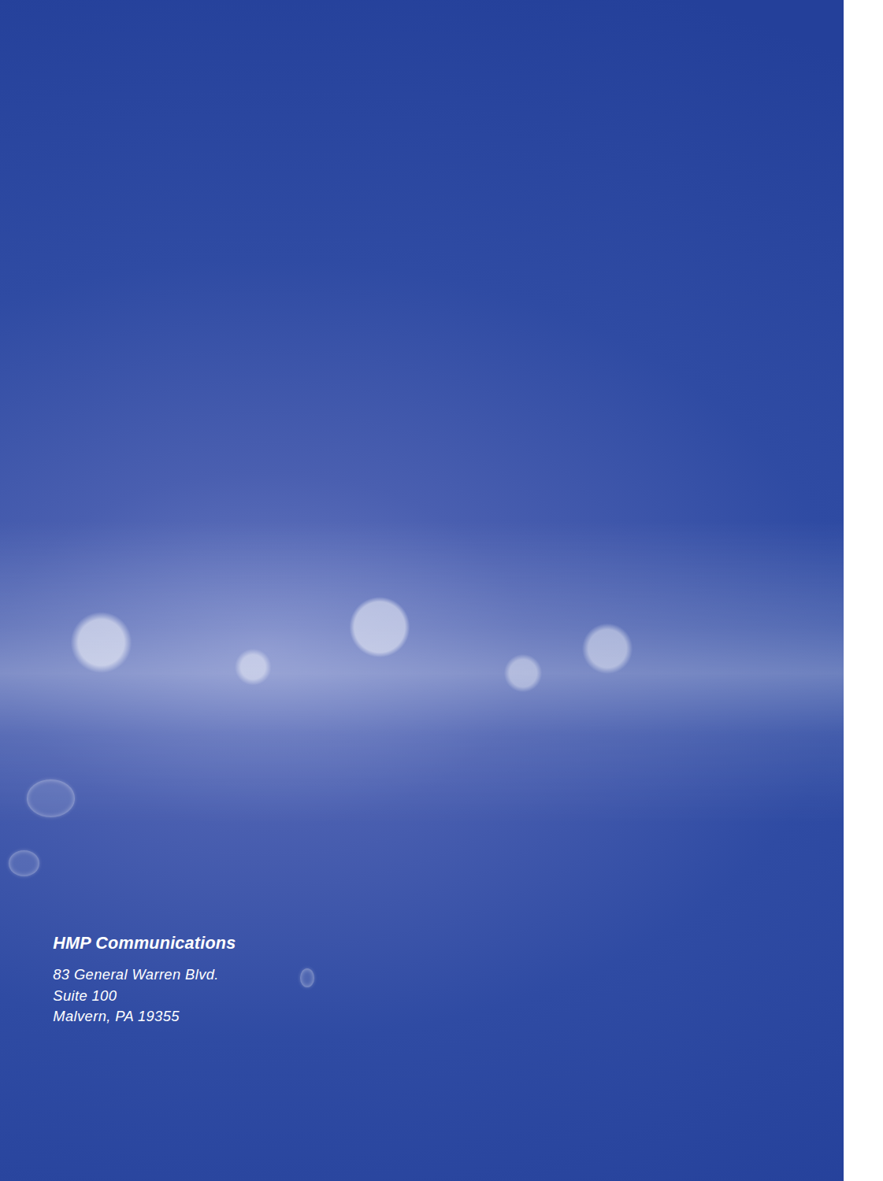HMP Communications
83 General Warren Blvd.
Suite 100
Malvern, PA 19355